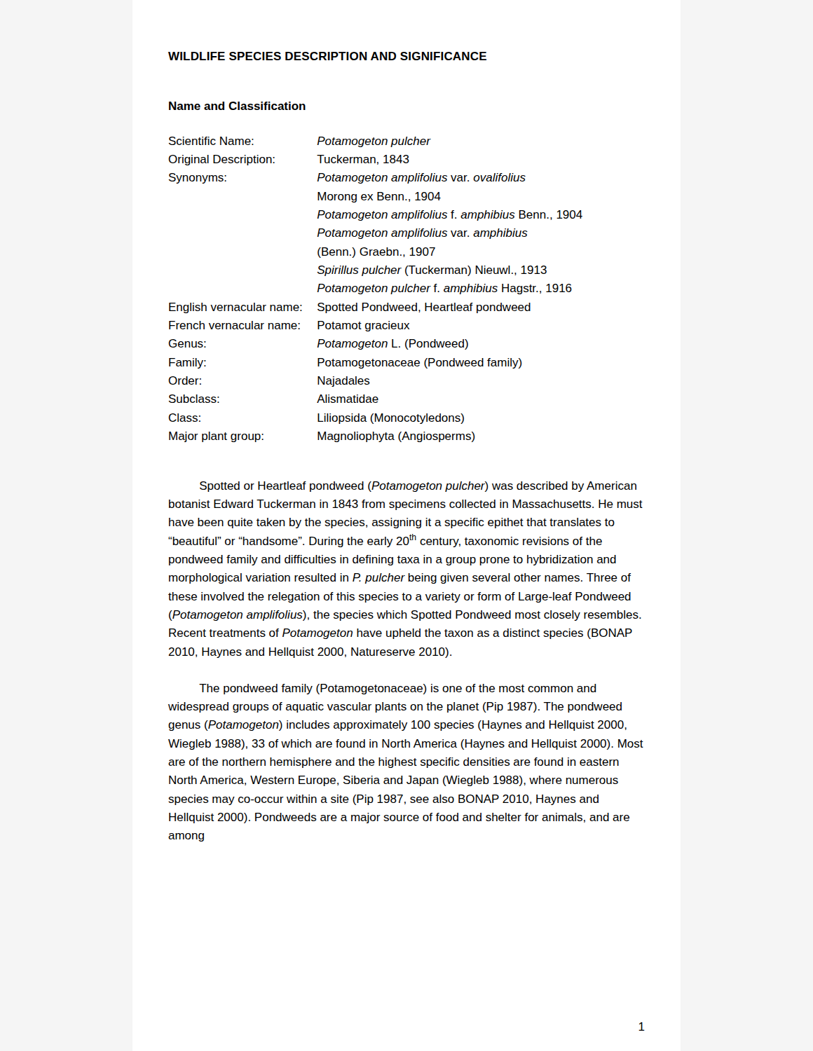Wildlife Species Description and Significance
Name and Classification
| Scientific Name: | Potamogeton pulcher |
| Original Description: | Tuckerman, 1843 |
| Synonyms: | Potamogeton amplifolius var. ovalifolius Morong ex Benn., 1904 Potamogeton amplifolius f. amphibius Benn., 1904 Potamogeton amplifolius var. amphibius (Benn.) Graebn., 1907 Spirillus pulcher (Tuckerman) Nieuwl., 1913 Potamogeton pulcher f. amphibius Hagstr., 1916 |
| English vernacular name: | Spotted Pondweed, Heartleaf pondweed |
| French vernacular name: | Potamot gracieux |
| Genus: | Potamogeton L. (Pondweed) |
| Family: | Potamogetonaceae (Pondweed family) |
| Order: | Najadales |
| Subclass: | Alismatidae |
| Class: | Liliopsida (Monocotyledons) |
| Major plant group: | Magnoliophyta (Angiosperms) |
Spotted or Heartleaf pondweed (Potamogeton pulcher) was described by American botanist Edward Tuckerman in 1843 from specimens collected in Massachusetts. He must have been quite taken by the species, assigning it a specific epithet that translates to “beautiful” or “handsome”. During the early 20th century, taxonomic revisions of the pondweed family and difficulties in defining taxa in a group prone to hybridization and morphological variation resulted in P. pulcher being given several other names. Three of these involved the relegation of this species to a variety or form of Large-leaf Pondweed (Potamogeton amplifolius), the species which Spotted Pondweed most closely resembles. Recent treatments of Potamogeton have upheld the taxon as a distinct species (BONAP 2010, Haynes and Hellquist 2000, Natureserve 2010).
The pondweed family (Potamogetonaceae) is one of the most common and widespread groups of aquatic vascular plants on the planet (Pip 1987). The pondweed genus (Potamogeton) includes approximately 100 species (Haynes and Hellquist 2000, Wiegleb 1988), 33 of which are found in North America (Haynes and Hellquist 2000). Most are of the northern hemisphere and the highest specific densities are found in eastern North America, Western Europe, Siberia and Japan (Wiegleb 1988), where numerous species may co-occur within a site (Pip 1987, see also BONAP 2010, Haynes and Hellquist 2000). Pondweeds are a major source of food and shelter for animals, and are among
1